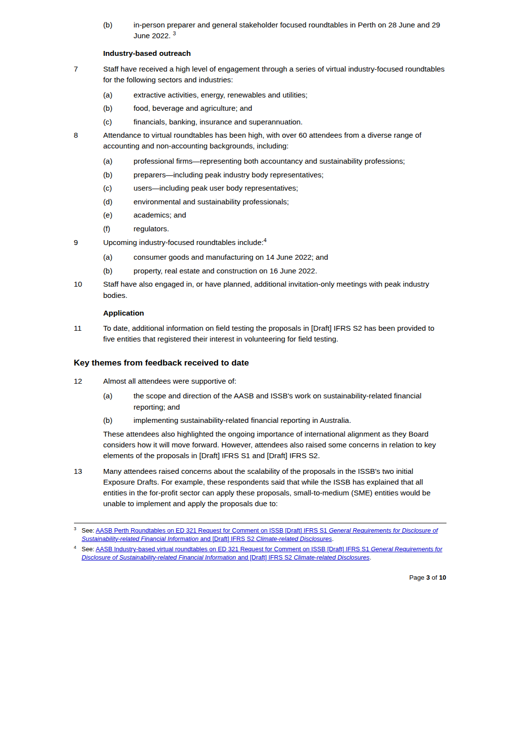(b)
in-person preparer and general stakeholder focused roundtables in Perth on 28 June and 29 June 2022. 3
Industry-based outreach
7
Staff have received a high level of engagement through a series of virtual industry-focused roundtables for the following sectors and industries:
(a)
extractive activities, energy, renewables and utilities;
(b)
food, beverage and agriculture; and
(c)
financials, banking, insurance and superannuation.
8
Attendance to virtual roundtables has been high, with over 60 attendees from a diverse range of accounting and non-accounting backgrounds, including:
(a)
professional firms—representing both accountancy and sustainability professions;
(b)
preparers—including peak industry body representatives;
(c)
users—including peak user body representatives;
(d)
environmental and sustainability professionals;
(e)
academics; and
(f)
regulators.
9
Upcoming industry-focused roundtables include:4
(a)
consumer goods and manufacturing on 14 June 2022; and
(b)
property, real estate and construction on 16 June 2022.
10
Staff have also engaged in, or have planned, additional invitation-only meetings with peak industry bodies.
Application
11
To date, additional information on field testing the proposals in [Draft] IFRS S2 has been provided to five entities that registered their interest in volunteering for field testing.
Key themes from feedback received to date
12
Almost all attendees were supportive of:
(a)
the scope and direction of the AASB and ISSB's work on sustainability-related financial reporting; and
(b)
implementing sustainability-related financial reporting in Australia.
These attendees also highlighted the ongoing importance of international alignment as they Board considers how it will move forward. However, attendees also raised some concerns in relation to key elements of the proposals in [Draft] IFRS S1 and [Draft] IFRS S2.
13
Many attendees raised concerns about the scalability of the proposals in the ISSB's two initial Exposure Drafts. For example, these respondents said that while the ISSB has explained that all entities in the for-profit sector can apply these proposals, small-to-medium (SME) entities would be unable to implement and apply the proposals due to:
3
See: AASB Perth Roundtables on ED 321 Request for Comment on ISSB [Draft] IFRS S1 General Requirements for Disclosure of Sustainability-related Financial Information and [Draft] IFRS S2 Climate-related Disclosures.
4
See: AASB Industry-based virtual roundtables on ED 321 Request for Comment on ISSB [Draft] IFRS S1 General Requirements for Disclosure of Sustainability-related Financial Information and [Draft] IFRS S2 Climate-related Disclosures.
Page 3 of 10